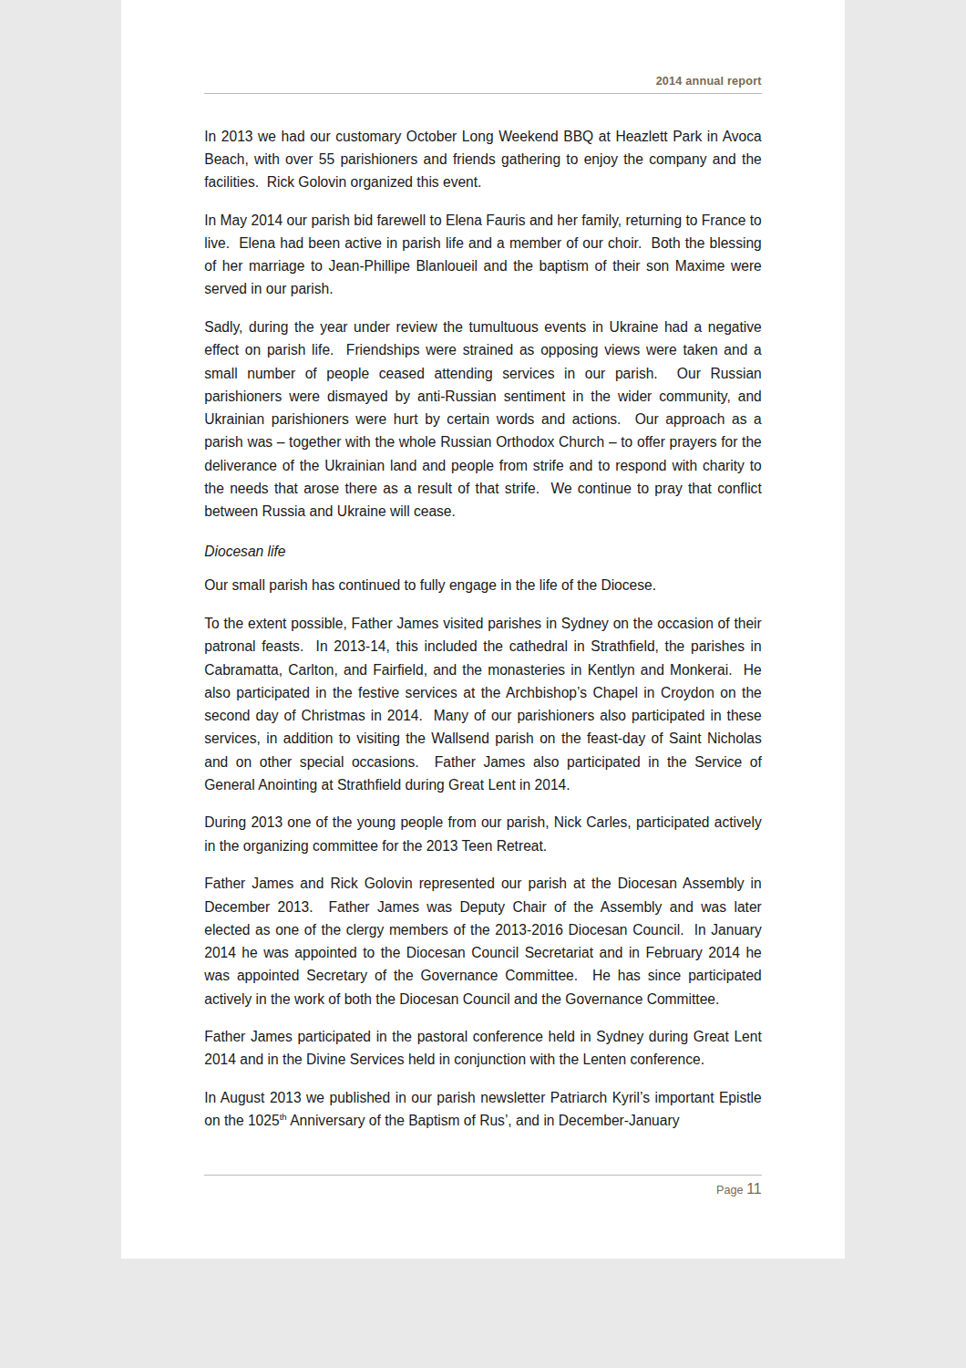2014 annual report
In 2013 we had our customary October Long Weekend BBQ at Heazlett Park in Avoca Beach, with over 55 parishioners and friends gathering to enjoy the company and the facilities. Rick Golovin organized this event.
In May 2014 our parish bid farewell to Elena Fauris and her family, returning to France to live. Elena had been active in parish life and a member of our choir. Both the blessing of her marriage to Jean-Phillipe Blanloueil and the baptism of their son Maxime were served in our parish.
Sadly, during the year under review the tumultuous events in Ukraine had a negative effect on parish life. Friendships were strained as opposing views were taken and a small number of people ceased attending services in our parish. Our Russian parishioners were dismayed by anti-Russian sentiment in the wider community, and Ukrainian parishioners were hurt by certain words and actions. Our approach as a parish was – together with the whole Russian Orthodox Church – to offer prayers for the deliverance of the Ukrainian land and people from strife and to respond with charity to the needs that arose there as a result of that strife. We continue to pray that conflict between Russia and Ukraine will cease.
Diocesan life
Our small parish has continued to fully engage in the life of the Diocese.
To the extent possible, Father James visited parishes in Sydney on the occasion of their patronal feasts. In 2013-14, this included the cathedral in Strathfield, the parishes in Cabramatta, Carlton, and Fairfield, and the monasteries in Kentlyn and Monkerai. He also participated in the festive services at the Archbishop’s Chapel in Croydon on the second day of Christmas in 2014. Many of our parishioners also participated in these services, in addition to visiting the Wallsend parish on the feast-day of Saint Nicholas and on other special occasions. Father James also participated in the Service of General Anointing at Strathfield during Great Lent in 2014.
During 2013 one of the young people from our parish, Nick Carles, participated actively in the organizing committee for the 2013 Teen Retreat.
Father James and Rick Golovin represented our parish at the Diocesan Assembly in December 2013. Father James was Deputy Chair of the Assembly and was later elected as one of the clergy members of the 2013-2016 Diocesan Council. In January 2014 he was appointed to the Diocesan Council Secretariat and in February 2014 he was appointed Secretary of the Governance Committee. He has since participated actively in the work of both the Diocesan Council and the Governance Committee.
Father James participated in the pastoral conference held in Sydney during Great Lent 2014 and in the Divine Services held in conjunction with the Lenten conference.
In August 2013 we published in our parish newsletter Patriarch Kyril’s important Epistle on the 1025th Anniversary of the Baptism of Rus’, and in December-January
Page 11